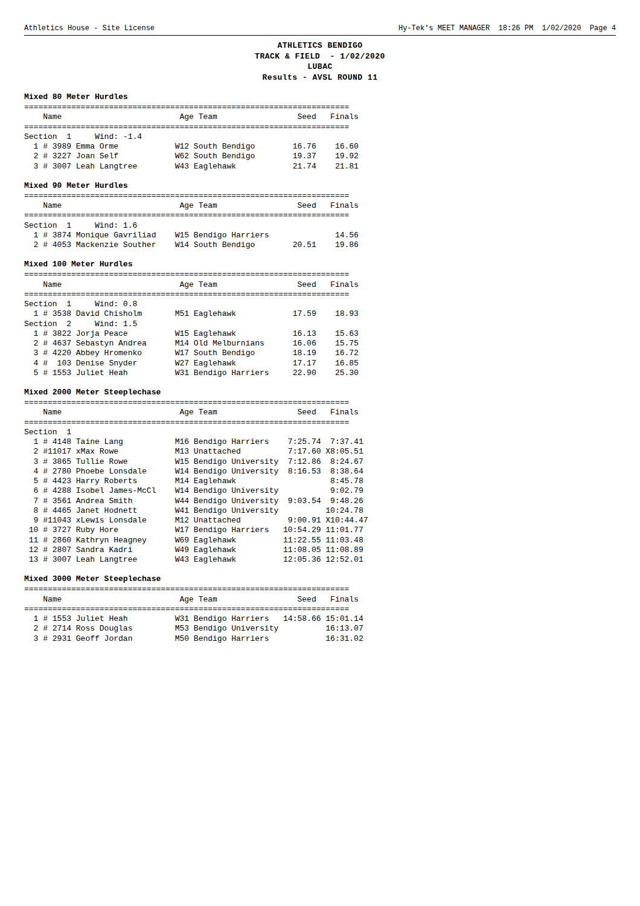Athletics House - Site License
Hy-Tek's MEET MANAGER 18:26 PM 1/02/2020 Page 4
ATHLETICS BENDIGO
TRACK & FIELD - 1/02/2020
LUBAC
Results - AVSL ROUND 11
Mixed 80 Meter Hurdles
=====================================================================
    Name                         Age Team                 Seed   Finals
=====================================================================
Section  1     Wind: -1.4
  1 # 3989 Emma Orme            W12 South Bendigo        16.76    16.60
  2 # 3227 Joan Self            W62 South Bendigo        19.37    19.92
  3 # 3007 Leah Langtree        W43 Eaglehawk            21.74    21.81
Mixed 90 Meter Hurdles
=====================================================================
    Name                         Age Team                 Seed   Finals
=====================================================================
Section  1     Wind: 1.6
  1 # 3874 Monique Gavriliad    W15 Bendigo Harriers              14.56
  2 # 4053 Mackenzie Souther    W14 South Bendigo        20.51    19.86
Mixed 100 Meter Hurdles
=====================================================================
    Name                         Age Team                 Seed   Finals
=====================================================================
Section  1     Wind: 0.8
  1 # 3538 David Chisholm       M51 Eaglehawk            17.59    18.93
Section  2     Wind: 1.5
  1 # 3822 Jorja Peace          W15 Eaglehawk            16.13    15.63
  2 # 4637 Sebastyn Andrea      M14 Old Melburnians      16.06    15.75
  3 # 4220 Abbey Hromenko       W17 South Bendigo        18.19    16.72
  4 #  103 Denise Snyder        W27 Eaglehawk            17.17    16.85
  5 # 1553 Juliet Heah          W31 Bendigo Harriers     22.90    25.30
Mixed 2000 Meter Steeplechase
=====================================================================
    Name                         Age Team                 Seed   Finals
=====================================================================
Section  1
  1 # 4148 Taine Lang           M16 Bendigo Harriers    7:25.74  7:37.41
  2 #11017 xMax Rowe            M13 Unattached          7:17.60 X8:05.51
  3 # 3865 Tullie Rowe          W15 Bendigo University  7:12.86  8:24.67
  4 # 2780 Phoebe Lonsdale      W14 Bendigo University  8:16.53  8:38.64
  5 # 4423 Harry Roberts        M14 Eaglehawk                    8:45.78
  6 # 4288 Isobel James-McCl    W14 Bendigo University           9:02.79
  7 # 3561 Andrea Smith         W44 Bendigo University  9:03.54  9:48.26
  8 # 4465 Janet Hodnett        W41 Bendigo University          10:24.78
  9 #11043 xLewis Lonsdale      M12 Unattached          9:00.91 X10:44.47
 10 # 3727 Ruby Hore            W17 Bendigo Harriers   10:54.29 11:01.77
 11 # 2860 Kathryn Heagney      W69 Eaglehawk          11:22.55 11:03.48
 12 # 2807 Sandra Kadri         W49 Eaglehawk          11:08.05 11:08.89
 13 # 3007 Leah Langtree        W43 Eaglehawk          12:05.36 12:52.01
Mixed 3000 Meter Steeplechase
=====================================================================
    Name                         Age Team                 Seed   Finals
=====================================================================
  1 # 1553 Juliet Heah          W31 Bendigo Harriers   14:58.66 15:01.14
  2 # 2714 Ross Douglas         M53 Bendigo University          16:13.07
  3 # 2931 Geoff Jordan         M50 Bendigo Harriers            16:31.02